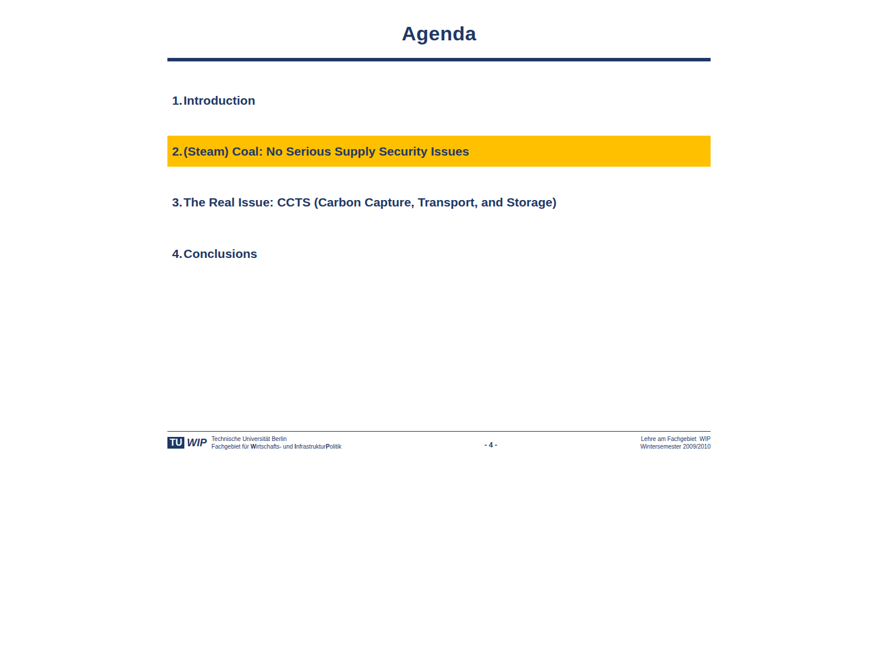Agenda
Introduction
(Steam) Coal: No Serious Supply Security Issues
The Real Issue: CCTS (Carbon Capture, Transport, and Storage)
Conclusions
TU WIP
Technische Universität Berlin
Fachgebiet für Wirtschafts- und InfrastrukturPolitik
- 4 -
Lehre am Fachgebiet WIP
Wintersemester 2009/2010